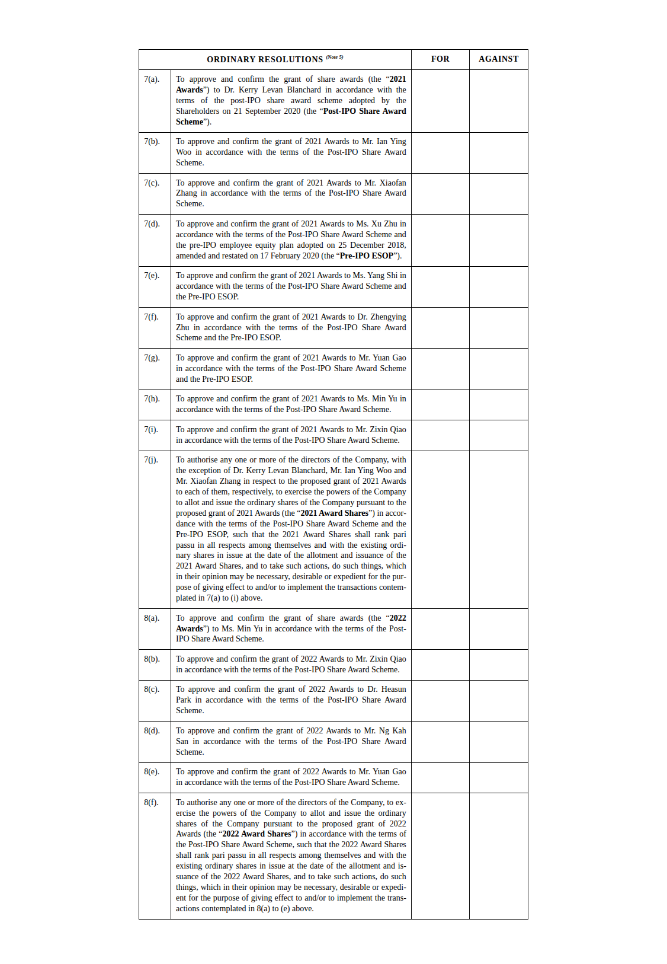| ORDINARY RESOLUTIONS (Note 5) | FOR | AGAINST |
| --- | --- | --- |
| 7(a). | To approve and confirm the grant of share awards (the “ 2021 Awards ”) to Dr. Kerry Levan Blanchard in accordance with the terms of the post-IPO share award scheme adopted by the Shareholders on 21 September 2020 (the “ Post-IPO Share Award Scheme ”). | | |
| 7(b). | To approve and confirm the grant of 2021 Awards to Mr. Ian Ying Woo in accordance with the terms of the Post-IPO Share Award Scheme. | | |
| 7(c). | To approve and confirm the grant of 2021 Awards to Mr. Xiaofan Zhang in accordance with the terms of the Post-IPO Share Award Scheme. | | |
| 7(d). | To approve and confirm the grant of 2021 Awards to Ms. Xu Zhu in accordance with the terms of the Post-IPO Share Award Scheme and the pre-IPO employee equity plan adopted on 25 December 2018, amended and restated on 17 February 2020 (the “ Pre-IPO ESOP ”). | | |
| 7(e). | To approve and confirm the grant of 2021 Awards to Ms. Yang Shi in accordance with the terms of the Post-IPO Share Award Scheme and the Pre-IPO ESOP. | | |
| 7(f). | To approve and confirm the grant of 2021 Awards to Dr. Zhengying Zhu in accordance with the terms of the Post-IPO Share Award Scheme and the Pre-IPO ESOP. | | |
| 7(g). | To approve and confirm the grant of 2021 Awards to Mr. Yuan Gao in accordance with the terms of the Post-IPO Share Award Scheme and the Pre-IPO ESOP. | | |
| 7(h). | To approve and confirm the grant of 2021 Awards to Ms. Min Yu in accordance with the terms of the Post-IPO Share Award Scheme. | | |
| 7(i). | To approve and confirm the grant of 2021 Awards to Mr. Zixin Qiao in accordance with the terms of the Post-IPO Share Award Scheme. | | |
| 7(j). | To authorise any one or more of the directors of the Company, with the exception of Dr. Kerry Levan Blanchard, Mr. Ian Ying Woo and Mr. Xiaofan Zhang in respect to the proposed grant of 2021 Awards to each of them, respectively, to exercise the powers of the Company to allot and issue the ordinary shares of the Company pursuant to the proposed grant of 2021 Awards (the “ 2021 Award Shares ”) in accordance with the terms of the Post-IPO Share Award Scheme and the Pre-IPO ESOP, such that the 2021 Award Shares shall rank pari passu in all respects among themselves and with the existing ordinary shares in issue at the date of the allotment and issuance of the 2021 Award Shares, and to take such actions, do such things, which in their opinion may be necessary, desirable or expedient for the purpose of giving effect to and/or to implement the transactions contemplated in 7(a) to (i) above. | | |
| 8(a). | To approve and confirm the grant of share awards (the “ 2022 Awards ”) to Ms. Min Yu in accordance with the terms of the Post-IPO Share Award Scheme. | | |
| 8(b). | To approve and confirm the grant of 2022 Awards to Mr. Zixin Qiao in accordance with the terms of the Post-IPO Share Award Scheme. | | |
| 8(c). | To approve and confirm the grant of 2022 Awards to Dr. Heasun Park in accordance with the terms of the Post-IPO Share Award Scheme. | | |
| 8(d). | To approve and confirm the grant of 2022 Awards to Mr. Ng Kah San in accordance with the terms of the Post-IPO Share Award Scheme. | | |
| 8(e). | To approve and confirm the grant of 2022 Awards to Mr. Yuan Gao in accordance with the terms of the Post-IPO Share Award Scheme. | | |
| 8(f). | To authorise any one or more of the directors of the Company, to exercise the powers of the Company to allot and issue the ordinary shares of the Company pursuant to the proposed grant of 2022 Awards (the “ 2022 Award Shares ”) in accordance with the terms of the Post-IPO Share Award Scheme, such that the 2022 Award Shares shall rank pari passu in all respects among themselves and with the existing ordinary shares in issue at the date of the allotment and issuance of the 2022 Award Shares, and to take such actions, do such things, which in their opinion may be necessary, desirable or expedient for the purpose of giving effect to and/or to implement the transactions contemplated in 8(a) to (e) above. | | |